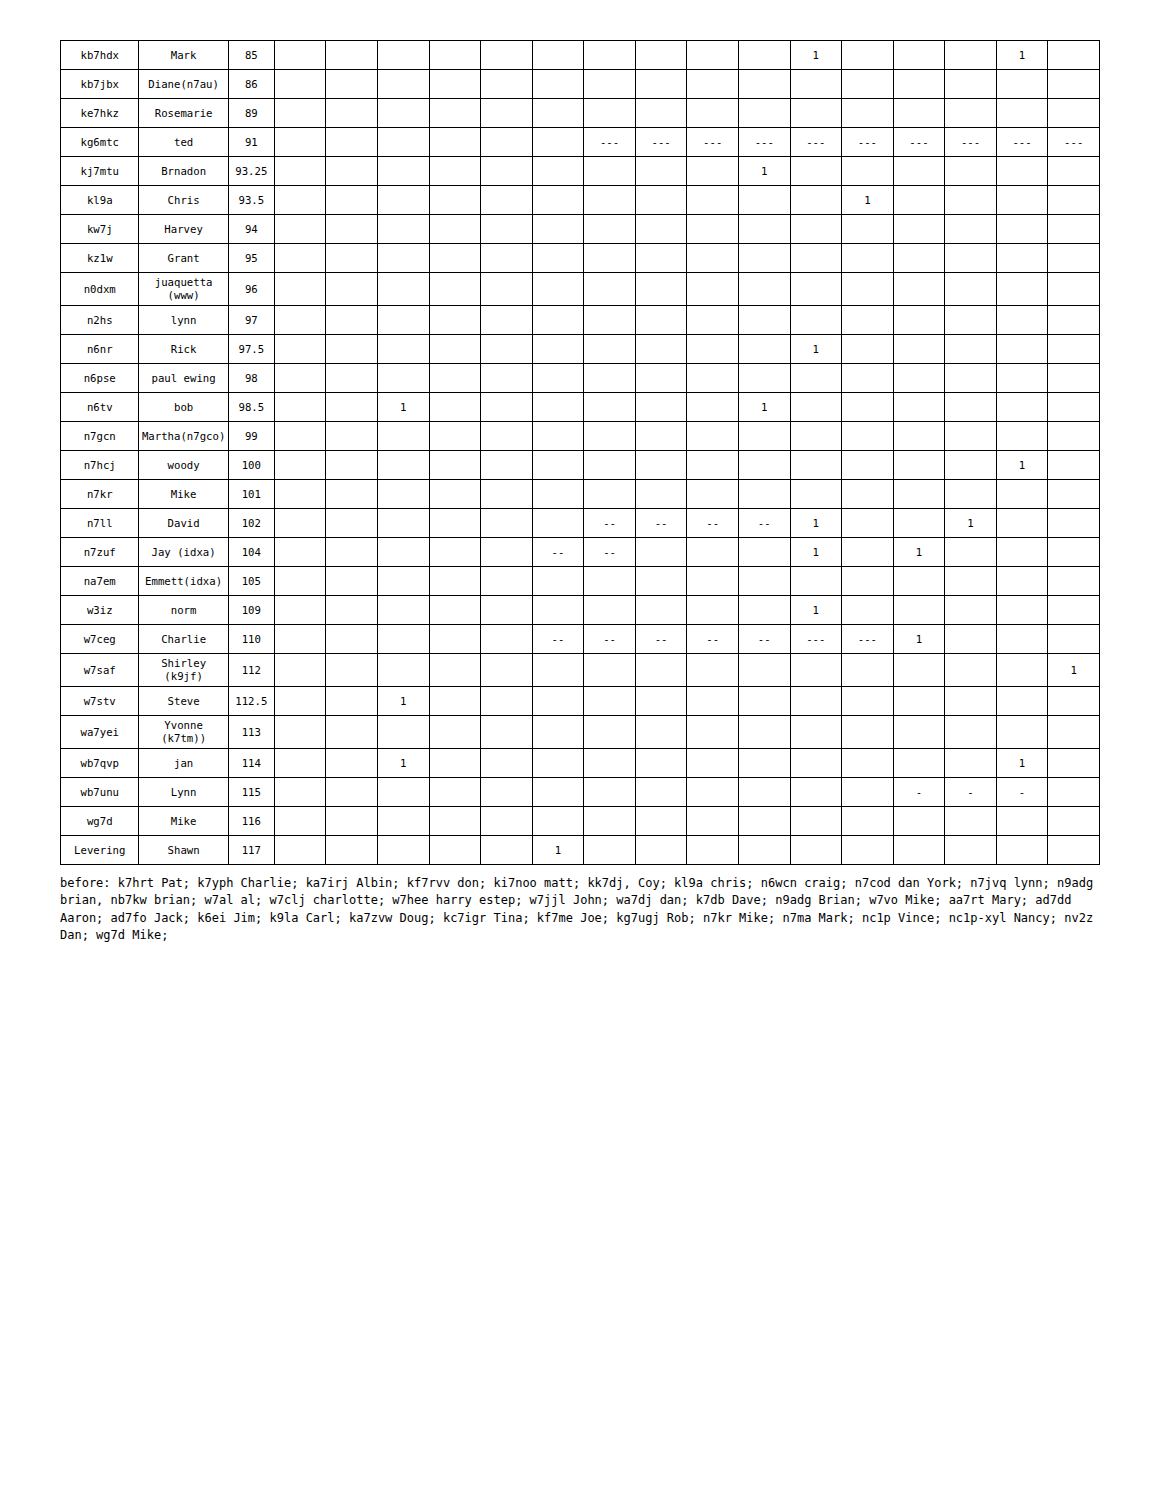| kb7hdx | Mark | 85 | | | | | | | | | | | 1 | | | | 1 | |
| kb7jbx | Diane(n7au) | 86 | | | | | | | | | | | | | | | | |
| ke7hkz | Rosemarie | 89 | | | | | | | | | | | | | | | | |
| kg6mtc | ted | 91 | | | | | | | --- | --- | --- | --- | --- | --- | --- | --- | --- | --- |
| kj7mtu | Brnadon | 93.25 | | | | | | | | | | 1 | | | | | | |
| kl9a | Chris | 93.5 | | | | | | | | | | | | 1 | | | | |
| kw7j | Harvey | 94 | | | | | | | | | | | | | | | | |
| kz1w | Grant | 95 | | | | | | | | | | | | | | | | |
| n0dxm | juaquetta (www) | 96 | | | | | | | | | | | | | | | | |
| n2hs | lynn | 97 | | | | | | | | | | | | | | | | |
| n6nr | Rick | 97.5 | | | | | | | | | | | 1 | | | | | |
| n6pse | paul ewing | 98 | | | | | | | | | | | | | | | | |
| n6tv | bob | 98.5 | | | 1 | | | | | | | 1 | | | | | | |
| n7gcn | Martha(n7gco) | 99 | | | | | | | | | | | | | | | | |
| n7hcj | woody | 100 | | | | | | | | | | | | | | | 1 | |
| n7kr | Mike | 101 | | | | | | | | | | | | | | | | |
| n7ll | David | 102 | | | | | | | -- | -- | -- | -- | 1 | | | 1 | | |
| n7zuf | Jay (idxa) | 104 | | | | | | -- | -- | | | | 1 | | 1 | | | |
| na7em | Emmett(idxa) | 105 | | | | | | | | | | | | | | | | |
| w3iz | norm | 109 | | | | | | | | | | | 1 | | | | | |
| w7ceg | Charlie | 110 | | | | | | -- | -- | -- | -- | -- | --- | --- | 1 | | | |
| w7saf | Shirley (k9jf) | 112 | | | | | | | | | | | | | | | | 1 |
| w7stv | Steve | 112.5 | | | 1 | | | | | | | | | | | | | |
| wa7yei | Yvonne (k7tm)) | 113 | | | | | | | | | | | | | | | | |
| wb7qvp | jan | 114 | | | 1 | | | | | | | | | | | | 1 | |
| wb7unu | Lynn | 115 | | | | | | | | | | | | | - | - | - | |
| wg7d | Mike | 116 | | | | | | | | | | | | | | | | |
| Levering | Shawn | 117 | | | | | | 1 | | | | | | | | | | |
before: k7hrt Pat; k7yph Charlie; ka7irj Albin; kf7rvv don; ki7noo matt; kk7dj, Coy; kl9a chris; n6wcn craig; n7cod dan York; n7jvq lynn; n9adg brian, nb7kw brian; w7al al; w7clj charlotte; w7hee harry estep; w7jjl John; wa7dj dan; k7db Dave; n9adg Brian; w7vo Mike; aa7rt Mary; ad7dd Aaron; ad7fo Jack; k6ei Jim; k9la Carl; ka7zvw Doug; kc7igr Tina; kf7me Joe; kg7ugj Rob; n7kr Mike; n7ma Mark; nc1p Vince; nc1p-xyl Nancy; nv2z Dan; wg7d Mike;